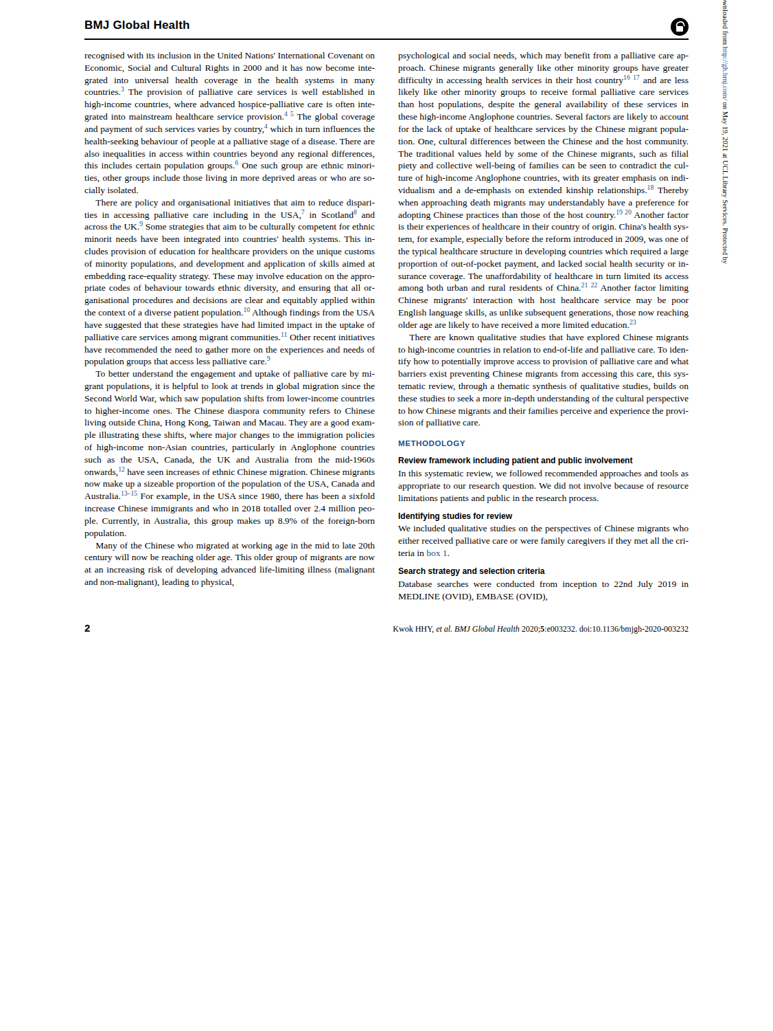BMJ Glob Health: first published as 10.1136/bmjgh-2020-003232 on 17 December 2020. Downloaded from http://gh.bmj.com/ on May 19, 2021 at UCL Library Services. Protected by copyright.
BMJ Global Health
recognised with its inclusion in the United Nations' International Covenant on Economic, Social and Cultural Rights in 2000 and it has now become integrated into universal health coverage in the health systems in many countries.3 The provision of palliative care services is well established in high-income countries, where advanced hospice-palliative care is often integrated into mainstream healthcare service provision.4 5 The global coverage and payment of such services varies by country,4 which in turn influences the health-seeking behaviour of people at a palliative stage of a disease. There are also inequalities in access within countries beyond any regional differences, this includes certain population groups.6 One such group are ethnic minorities, other groups include those living in more deprived areas or who are socially isolated.
There are policy and organisational initiatives that aim to reduce disparities in accessing palliative care including in the USA,7 in Scotland8 and across the UK.9 Some strategies that aim to be culturally competent for ethnic minorit needs have been integrated into countries' health systems. This includes provision of education for healthcare providers on the unique customs of minority populations, and development and application of skills aimed at embedding race-equality strategy. These may involve education on the appropriate codes of behaviour towards ethnic diversity, and ensuring that all organisational procedures and decisions are clear and equitably applied within the context of a diverse patient population.10 Although findings from the USA have suggested that these strategies have had limited impact in the uptake of palliative care services among migrant communities.11 Other recent initiatives have recommended the need to gather more on the experiences and needs of population groups that access less palliative care.9
To better understand the engagement and uptake of palliative care by migrant populations, it is helpful to look at trends in global migration since the Second World War, which saw population shifts from lower-income countries to higher-income ones. The Chinese diaspora community refers to Chinese living outside China, Hong Kong, Taiwan and Macau. They are a good example illustrating these shifts, where major changes to the immigration policies of high-income non-Asian countries, particularly in Anglophone countries such as the USA, Canada, the UK and Australia from the mid-1960s onwards,12 have seen increases of ethnic Chinese migration. Chinese migrants now make up a sizeable proportion of the population of the USA, Canada and Australia.13–15 For example, in the USA since 1980, there has been a sixfold increase Chinese immigrants and who in 2018 totalled over 2.4 million people. Currently, in Australia, this group makes up 8.9% of the foreign-born population.
Many of the Chinese who migrated at working age in the mid to late 20th century will now be reaching older age. This older group of migrants are now at an increasing risk of developing advanced life-limiting illness (malignant and non-malignant), leading to physical,
psychological and social needs, which may benefit from a palliative care approach. Chinese migrants generally like other minority groups have greater difficulty in accessing health services in their host country16 17 and are less likely like other minority groups to receive formal palliative care services than host populations, despite the general availability of these services in these high-income Anglophone countries. Several factors are likely to account for the lack of uptake of healthcare services by the Chinese migrant population. One, cultural differences between the Chinese and the host community. The traditional values held by some of the Chinese migrants, such as filial piety and collective well-being of families can be seen to contradict the culture of high-income Anglophone countries, with its greater emphasis on individualism and a de-emphasis on extended kinship relationships.18 Thereby when approaching death migrants may understandably have a preference for adopting Chinese practices than those of the host country.19 20 Another factor is their experiences of healthcare in their country of origin. China's health system, for example, especially before the reform introduced in 2009, was one of the typical healthcare structure in developing countries which required a large proportion of out-of-pocket payment, and lacked social health security or insurance coverage. The unaffordability of healthcare in turn limited its access among both urban and rural residents of China.21 22 Another factor limiting Chinese migrants' interaction with host healthcare service may be poor English language skills, as unlike subsequent generations, those now reaching older age are likely to have received a more limited education.23
There are known qualitative studies that have explored Chinese migrants to high-income countries in relation to end-of-life and palliative care. To identify how to potentially improve access to provision of palliative care and what barriers exist preventing Chinese migrants from accessing this care, this systematic review, through a thematic synthesis of qualitative studies, builds on these studies to seek a more in-depth understanding of the cultural perspective to how Chinese migrants and their families perceive and experience the provision of palliative care.
Methodology
Review framework including patient and public involvement
In this systematic review, we followed recommended approaches and tools as appropriate to our research question. We did not involve because of resource limitations patients and public in the research process.
Identifying studies for review
We included qualitative studies on the perspectives of Chinese migrants who either received palliative care or were family caregivers if they met all the criteria in box 1.
Search strategy and selection criteria
Database searches were conducted from inception to 22nd July 2019 in MEDLINE (OVID), EMBASE (OVID),
2
Kwok HHY, et al. BMJ Global Health 2020;5:e003232. doi:10.1136/bmjgh-2020-003232